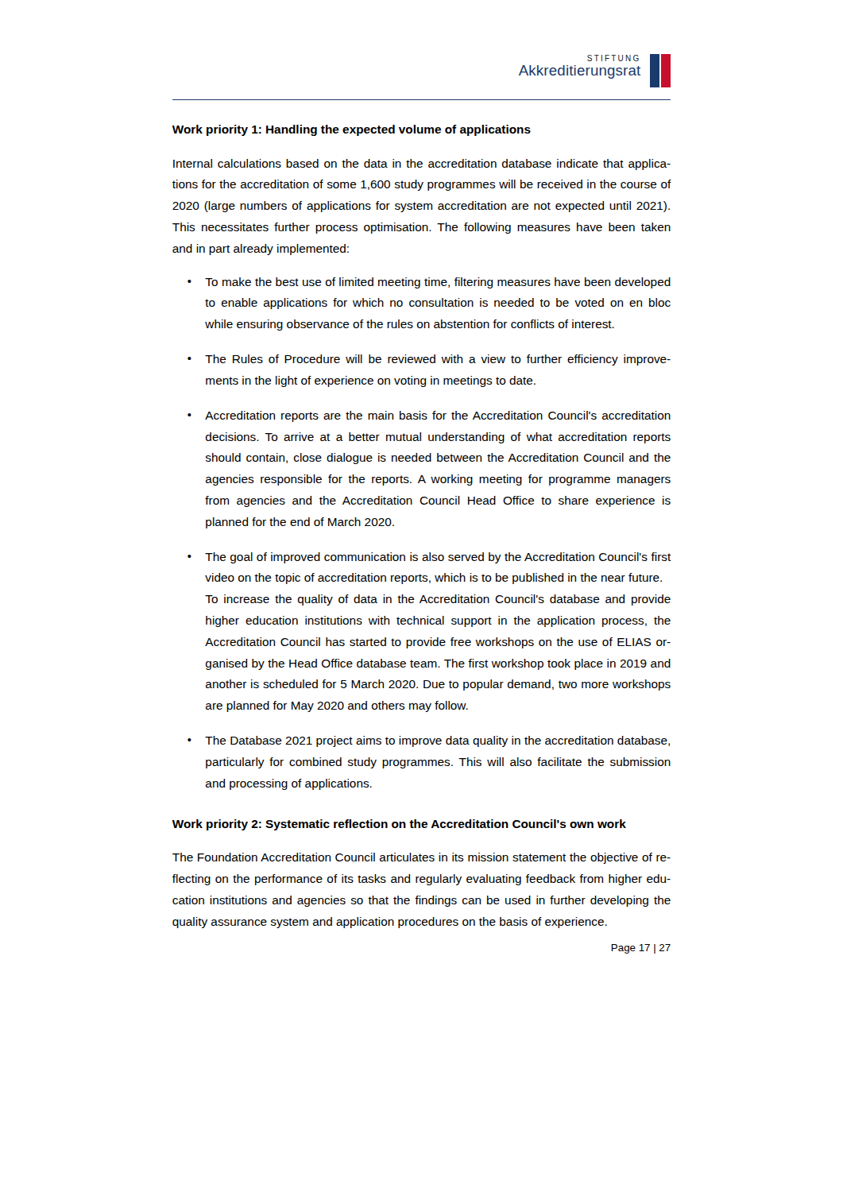STIFTUNG
Akkreditierungsrat
Work priority 1: Handling the expected volume of applications
Internal calculations based on the data in the accreditation database indicate that applications for the accreditation of some 1,600 study programmes will be received in the course of 2020 (large numbers of applications for system accreditation are not expected until 2021). This necessitates further process optimisation. The following measures have been taken and in part already implemented:
To make the best use of limited meeting time, filtering measures have been developed to enable applications for which no consultation is needed to be voted on en bloc while ensuring observance of the rules on abstention for conflicts of interest.
The Rules of Procedure will be reviewed with a view to further efficiency improvements in the light of experience on voting in meetings to date.
Accreditation reports are the main basis for the Accreditation Council's accreditation decisions. To arrive at a better mutual understanding of what accreditation reports should contain, close dialogue is needed between the Accreditation Council and the agencies responsible for the reports. A working meeting for programme managers from agencies and the Accreditation Council Head Office to share experience is planned for the end of March 2020.
The goal of improved communication is also served by the Accreditation Council's first video on the topic of accreditation reports, which is to be published in the near future.
To increase the quality of data in the Accreditation Council's database and provide higher education institutions with technical support in the application process, the Accreditation Council has started to provide free workshops on the use of ELIAS organised by the Head Office database team. The first workshop took place in 2019 and another is scheduled for 5 March 2020. Due to popular demand, two more workshops are planned for May 2020 and others may follow.
The Database 2021 project aims to improve data quality in the accreditation database, particularly for combined study programmes. This will also facilitate the submission and processing of applications.
Work priority 2: Systematic reflection on the Accreditation Council's own work
The Foundation Accreditation Council articulates in its mission statement the objective of reflecting on the performance of its tasks and regularly evaluating feedback from higher education institutions and agencies so that the findings can be used in further developing the quality assurance system and application procedures on the basis of experience.
Page 17 | 27